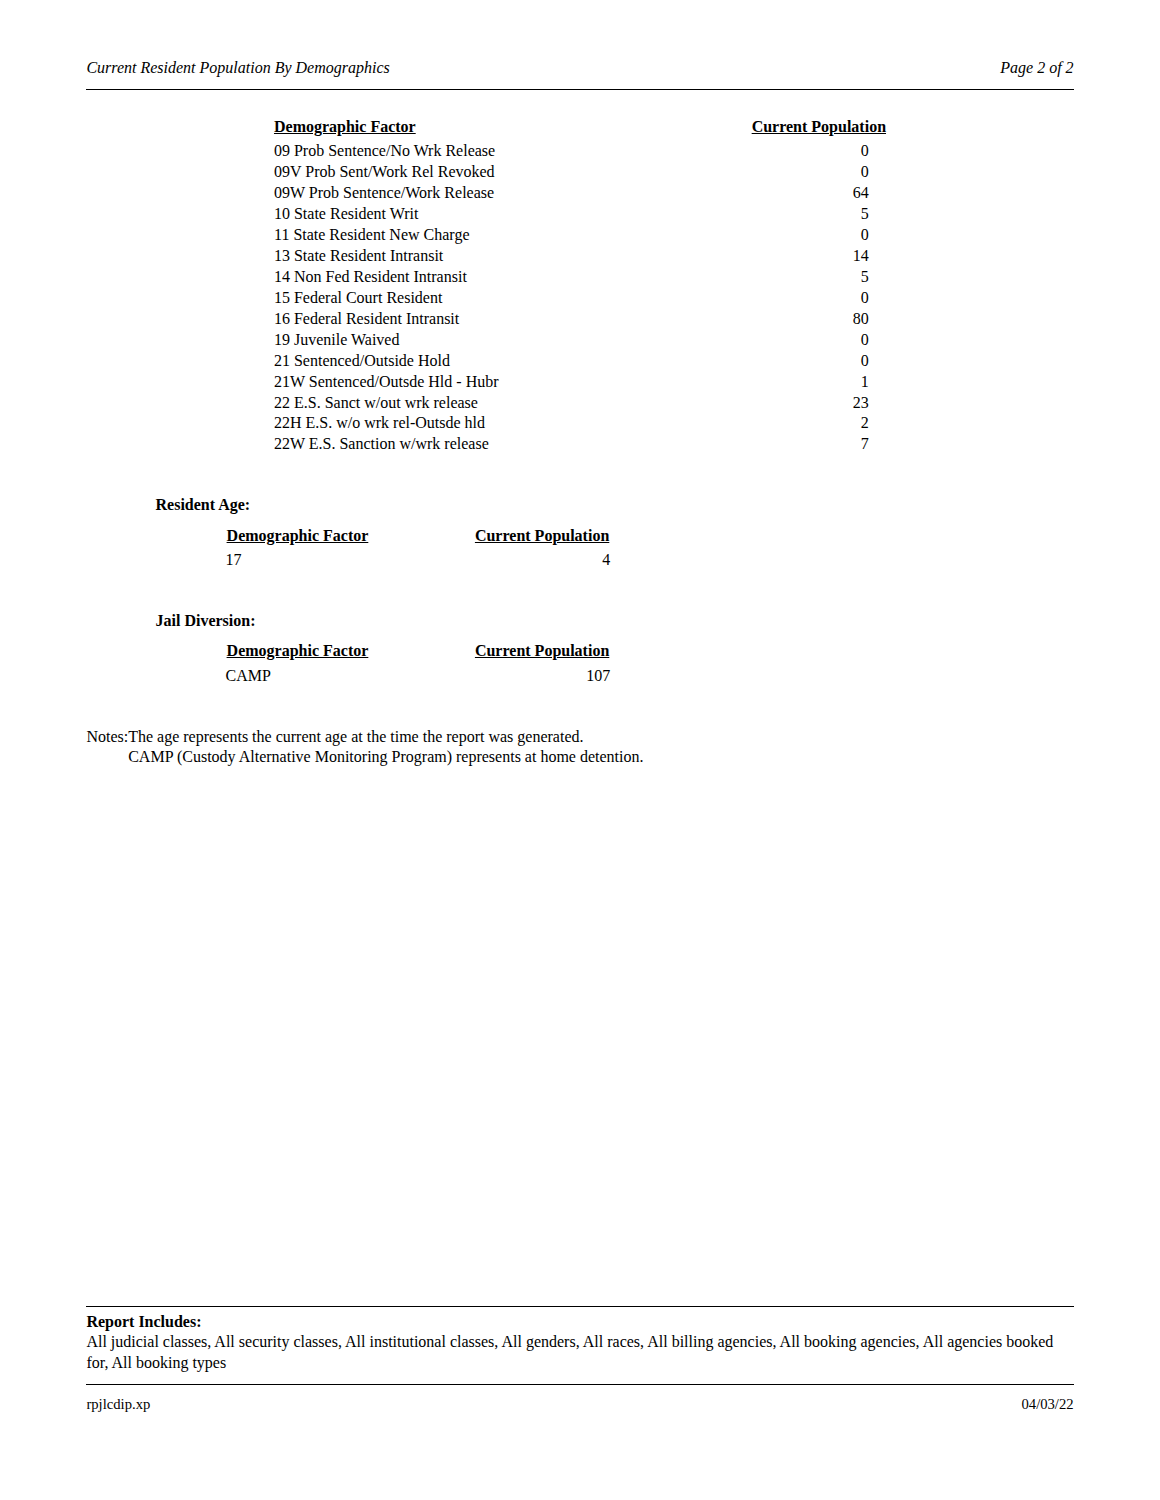Current Resident Population By Demographics
Page 2 of 2
| Demographic Factor | Current Population |
| --- | --- |
| 09 Prob Sentence/No Wrk Release | 0 |
| 09V Prob Sent/Work Rel Revoked | 0 |
| 09W Prob Sentence/Work Release | 64 |
| 10 State Resident Writ | 5 |
| 11 State Resident New Charge | 0 |
| 13 State Resident Intransit | 14 |
| 14 Non Fed Resident Intransit | 5 |
| 15 Federal Court Resident | 0 |
| 16 Federal Resident Intransit | 80 |
| 19 Juvenile Waived | 0 |
| 21 Sentenced/Outside Hold | 0 |
| 21W Sentenced/Outsde Hld - Hubr | 1 |
| 22 E.S. Sanct w/out wrk release | 23 |
| 22H E.S. w/o wrk rel-Outsde hld | 2 |
| 22W E.S. Sanction w/wrk release | 7 |
Resident Age:
| Demographic Factor | Current Population |
| --- | --- |
| 17 | 4 |
Jail Diversion:
| Demographic Factor | Current Population |
| --- | --- |
| CAMP | 107 |
| Notes: | The age represents the current age at the time the report was generated. CAMP (Custody Alternative Monitoring Program) represents at home detention. |
Report Includes:
All judicial classes, All security classes, All institutional classes, All genders, All races, All billing agencies, All booking agencies, All agencies booked for, All booking types
rpjlcdip.xp
04/03/22